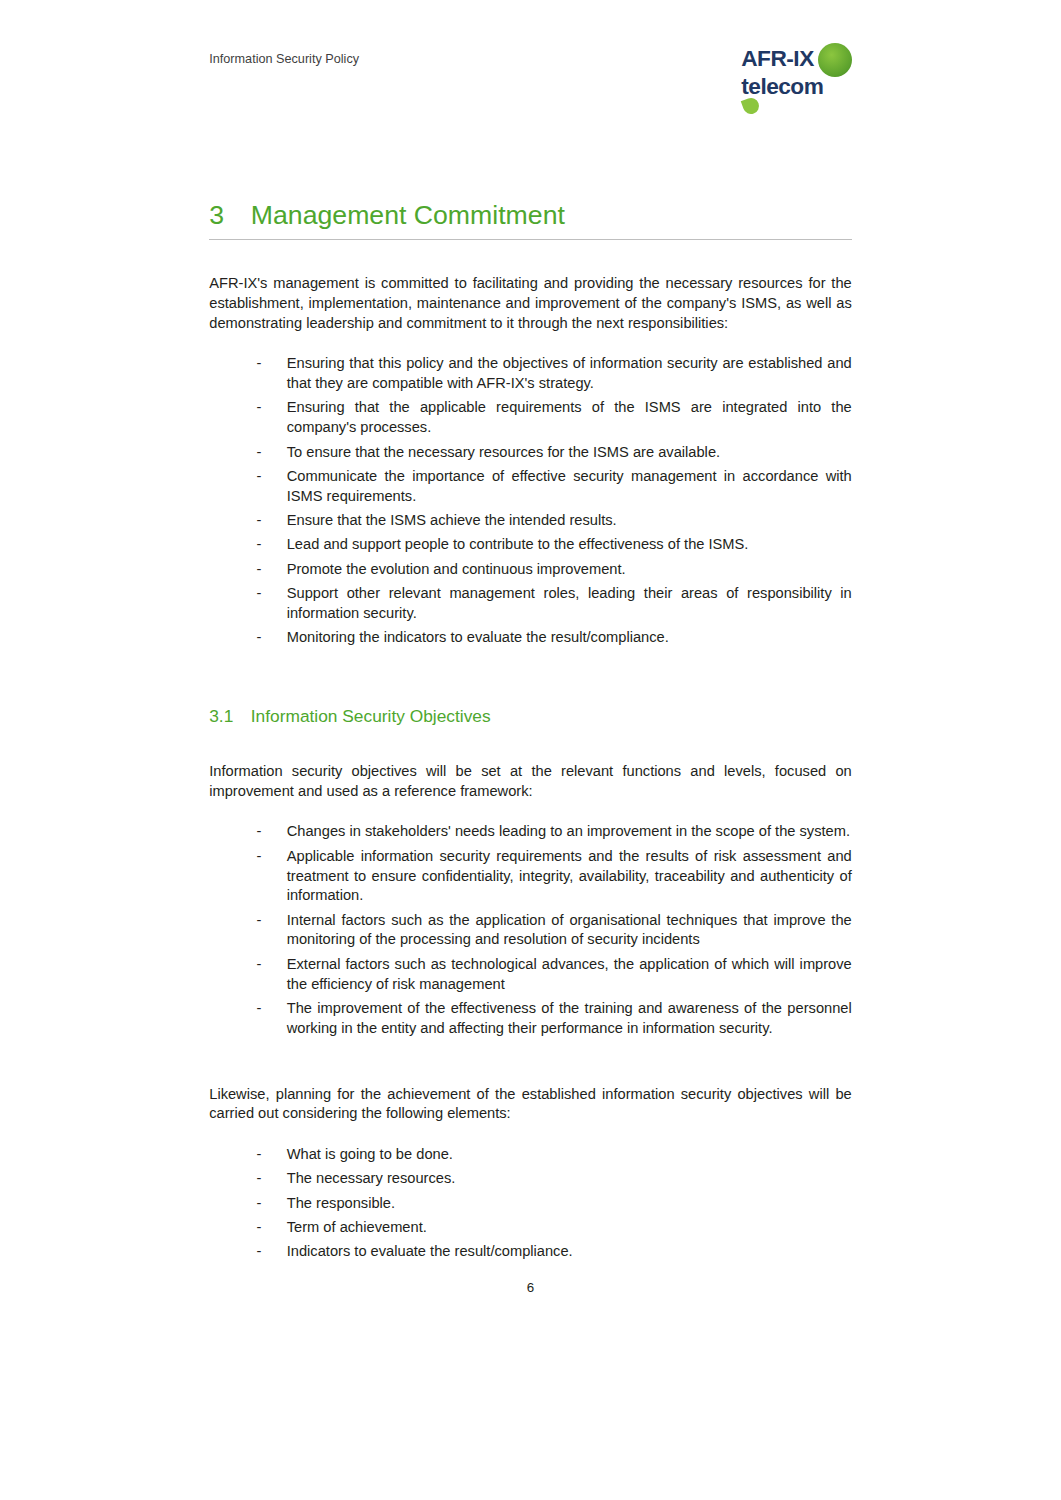Information Security Policy
AFR-IX telecom
3 Management Commitment
AFR-IX's management is committed to facilitating and providing the necessary resources for the establishment, implementation, maintenance and improvement of the company's ISMS, as well as demonstrating leadership and commitment to it through the next responsibilities:
Ensuring that this policy and the objectives of information security are established and that they are compatible with AFR-IX's strategy.
Ensuring that the applicable requirements of the ISMS are integrated into the company's processes.
To ensure that the necessary resources for the ISMS are available.
Communicate the importance of effective security management in accordance with ISMS requirements.
Ensure that the ISMS achieve the intended results.
Lead and support people to contribute to the effectiveness of the ISMS.
Promote the evolution and continuous improvement.
Support other relevant management roles, leading their areas of responsibility in information security.
Monitoring the indicators to evaluate the result/compliance.
3.1 Information Security Objectives
Information security objectives will be set at the relevant functions and levels, focused on improvement and used as a reference framework:
Changes in stakeholders' needs leading to an improvement in the scope of the system.
Applicable information security requirements and the results of risk assessment and treatment to ensure confidentiality, integrity, availability, traceability and authenticity of information.
Internal factors such as the application of organisational techniques that improve the monitoring of the processing and resolution of security incidents
External factors such as technological advances, the application of which will improve the efficiency of risk management
The improvement of the effectiveness of the training and awareness of the personnel working in the entity and affecting their performance in information security.
Likewise, planning for the achievement of the established information security objectives will be carried out considering the following elements:
What is going to be done.
The necessary resources.
The responsible.
Term of achievement.
Indicators to evaluate the result/compliance.
6